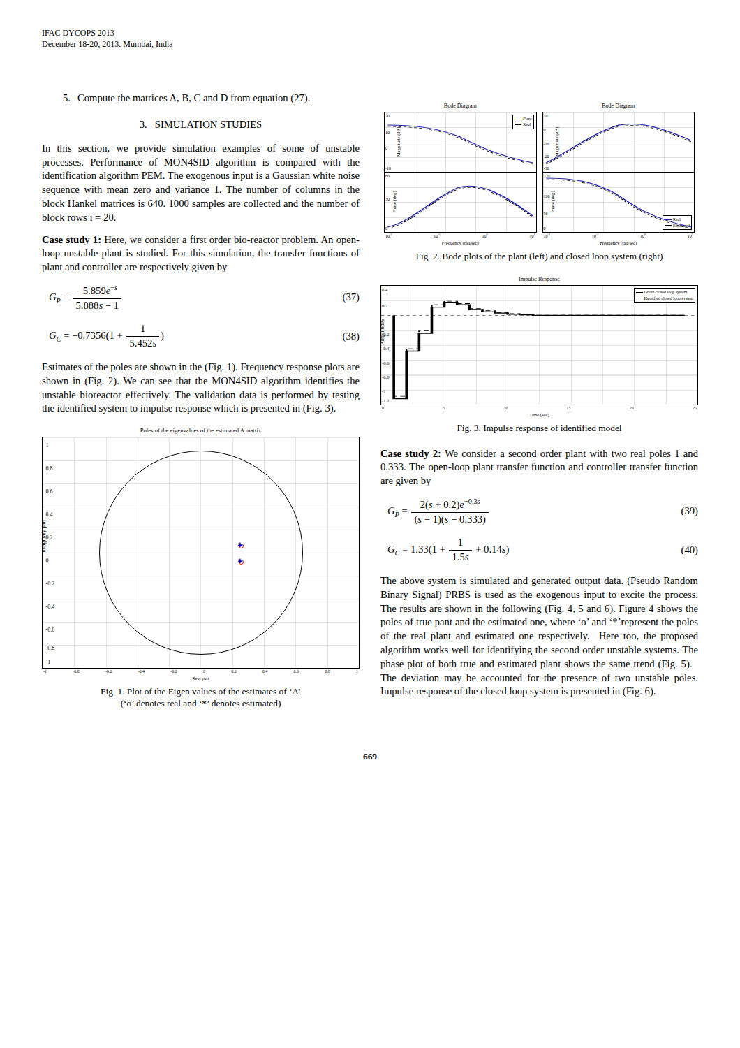IFAC DYCOPS 2013
December 18-20, 2013. Mumbai, India
5. Compute the matrices A, B, C and D from equation (27).
3. SIMULATION STUDIES
In this section, we provide simulation examples of some of unstable processes. Performance of MON4SID algorithm is compared with the identification algorithm PEM. The exogenous input is a Gaussian white noise sequence with mean zero and variance 1. The number of columns in the block Hankel matrices is 640. 1000 samples are collected and the number of block rows i = 20.
Case study 1: Here, we consider a first order bio-reactor problem. An open-loop unstable plant is studied. For this simulation, the transfer functions of plant and controller are respectively given by
GP = −5.859e−s 5.888s − 1
(37)
GC = −0.7356(1 + 1 5.452s )
(38)
Estimates of the poles are shown in the (Fig. 1). Frequency response plots are shown in (Fig. 2). We can see that the MON4SID algorithm identifies the unstable bioreactor effectively. The validation data is performed by testing the identified system to impulse response which is presented in (Fig. 3).
Poles of the eigenvalues of the estimated A matrix
✱
✱
Imaginary part
1
0.8
0.6
0.4
0.2
0
-0.2
-0.4
-0.6
-0.8
-1
-1-0.8-0.6-0.4-0.200.20.40.60.81
Real part
Fig. 1. Plot of the Eigen values of the estimates of ‘A’
(‘o’ denotes real and ‘*’ denotes estimated)
Bode Diagram
Magnitude (dB)
Plant
Real
20
10
0
-10
Phase (deg)
60
30
0
10-210-1100101
Frequency (rad/sec)
Bode Diagram
Magnitude (dB)
10
0
-10
-20
-30
Phase (deg)
Real
Estimated
270
180
90
0
10-210-1100101
Frequency (rad/sec)
Fig. 2. Bode plots of the plant (left) and closed loop system (right)
Impulse Response
Given closed loop system
Identified closed loop system
Amplitude
0.4
0.2
0
-0.2
-0.4
-0.6
-0.8
-1
-1.2
0510152025
Time (sec)
Fig. 3. Impulse response of identified model
Case study 2: We consider a second order plant with two real poles 1 and 0.333. The open-loop plant transfer function and controller transfer function are given by
GP = 2(s + 0.2)e−0.3s (s − 1)(s − 0.333)
(39)
GC = 1.33(1 + 1 1.5s + 0.14s)
(40)
The above system is simulated and generated output data. (Pseudo Random Binary Signal) PRBS is used as the exogenous input to excite the process. The results are shown in the following (Fig. 4, 5 and 6). Figure 4 shows the poles of true pant and the estimated one, where ‘o’ and ‘*’represent the poles of the real plant and estimated one respectively. Here too, the proposed algorithm works well for identifying the second order unstable systems. The phase plot of both true and estimated plant shows the same trend (Fig. 5). The deviation may be accounted for the presence of two unstable poles. Impulse response of the closed loop system is presented in (Fig. 6).
669